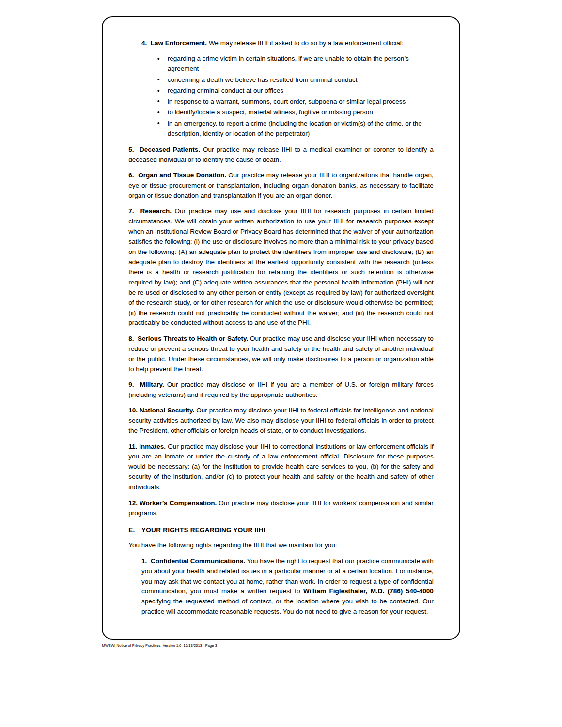4. Law Enforcement. We may release IIHI if asked to do so by a law enforcement official:
regarding a crime victim in certain situations, if we are unable to obtain the person’s agreement
concerning a death we believe has resulted from criminal conduct
regarding criminal conduct at our offices
in response to a warrant, summons, court order, subpoena or similar legal process
to identify/locate a suspect, material witness, fugitive or missing person
in an emergency, to report a crime (including the location or victim(s) of the crime, or the description, identity or location of the perpetrator)
5. Deceased Patients. Our practice may release IIHI to a medical examiner or coroner to identify a deceased individual or to identify the cause of death.
6. Organ and Tissue Donation. Our practice may release your IIHI to organizations that handle organ, eye or tissue procurement or transplantation, including organ donation banks, as necessary to facilitate organ or tissue donation and transplantation if you are an organ donor.
7. Research. Our practice may use and disclose your IIHI for research purposes in certain limited circumstances. We will obtain your written authorization to use your IIHI for research purposes except when an Institutional Review Board or Privacy Board has determined that the waiver of your authorization satisfies the following: (i) the use or disclosure involves no more than a minimal risk to your privacy based on the following: (A) an adequate plan to protect the identifiers from improper use and disclosure; (B) an adequate plan to destroy the identifiers at the earliest opportunity consistent with the research (unless there is a health or research justification for retaining the identifiers or such retention is otherwise required by law); and (C) adequate written assurances that the personal health information (PHI) will not be re-used or disclosed to any other person or entity (except as required by law) for authorized oversight of the research study, or for other research for which the use or disclosure would otherwise be permitted; (ii) the research could not practicably be conducted without the waiver; and (iii) the research could not practicably be conducted without access to and use of the PHI.
8. Serious Threats to Health or Safety. Our practice may use and disclose your IIHI when necessary to reduce or prevent a serious threat to your health and safety or the health and safety of another individual or the public. Under these circumstances, we will only make disclosures to a person or organization able to help prevent the threat.
9. Military. Our practice may disclose or IIHI if you are a member of U.S. or foreign military forces (including veterans) and if required by the appropriate authorities.
10. National Security. Our practice may disclose your IIHI to federal officials for intelligence and national security activities authorized by law. We also may disclose your IIHI to federal officials in order to protect the President, other officials or foreign heads of state, or to conduct investigations.
11. Inmates. Our practice may disclose your IIHI to correctional institutions or law enforcement officials if you are an inmate or under the custody of a law enforcement official. Disclosure for these purposes would be necessary: (a) for the institution to provide health care services to you, (b) for the safety and security of the institution, and/or (c) to protect your health and safety or the health and safety of other individuals.
12. Worker’s Compensation. Our practice may disclose your IIHI for workers’ compensation and similar programs.
E. Your Rights Regarding Your IIHI
You have the following rights regarding the IIHI that we maintain for you:
1. Confidential Communications. You have the right to request that our practice communicate with you about your health and related issues in a particular manner or at a certain location. For instance, you may ask that we contact you at home, rather than work. In order to request a type of confidential communication, you must make a written request to William Figlesthaler, M.D. (786) 540-4000 specifying the requested method of contact, or the location where you wish to be contacted. Our practice will accommodate reasonable requests. You do not need to give a reason for your request.
MWSWI Notice of Privacy Practices Version 1.0 12/13/2013 - Page 3